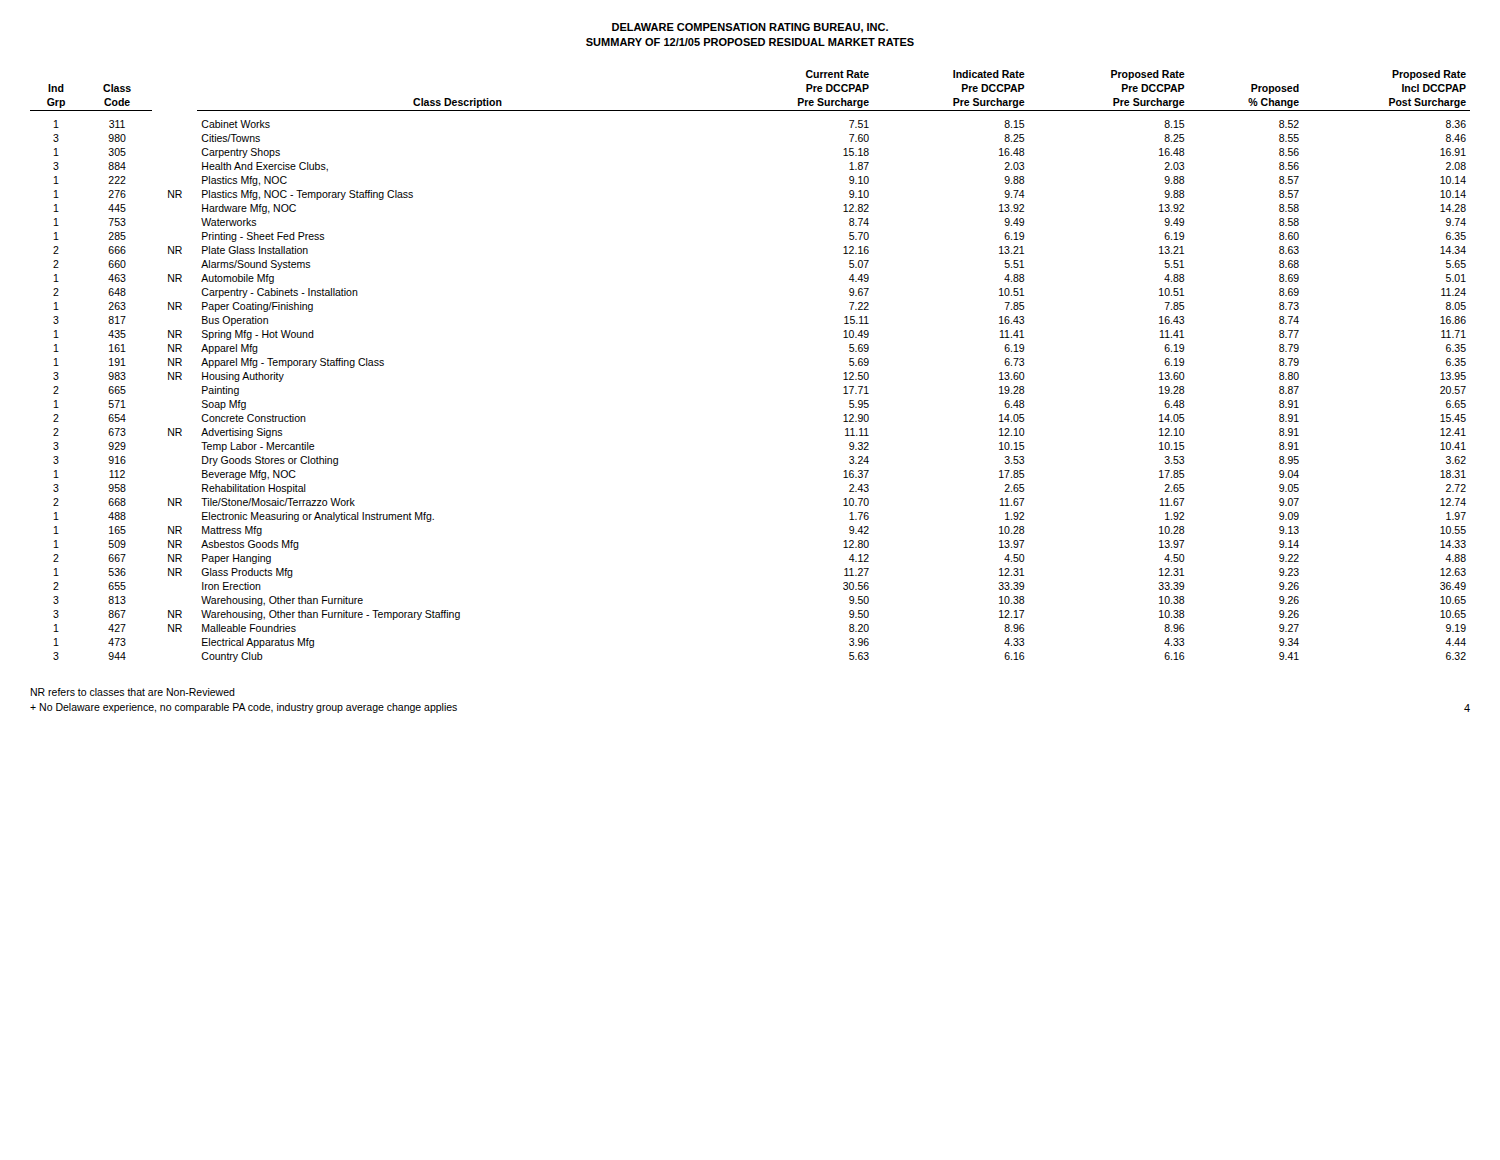DELAWARE COMPENSATION RATING BUREAU, INC.
SUMMARY OF 12/1/05 PROPOSED RESIDUAL MARKET RATES
| | | | | Current Rate | Indicated Rate | Proposed Rate | | Proposed Rate |
| --- | --- | --- | --- | --- | --- | --- | --- | --- |
| Ind | Class | | | Pre DCCPAP | Pre DCCPAP | Pre DCCPAP | Proposed | Incl DCCPAP |
| Grp | Code | | Class Description | Pre Surcharge | Pre Surcharge | Pre Surcharge | % Change | Post Surcharge |
| 1 | 311 | | Cabinet Works | 7.51 | 8.15 | 8.15 | 8.52 | 8.36 |
| 3 | 980 | | Cities/Towns | 7.60 | 8.25 | 8.25 | 8.55 | 8.46 |
| 1 | 305 | | Carpentry Shops | 15.18 | 16.48 | 16.48 | 8.56 | 16.91 |
| 3 | 884 | | Health And Exercise Clubs, | 1.87 | 2.03 | 2.03 | 8.56 | 2.08 |
| 1 | 222 | | Plastics Mfg, NOC | 9.10 | 9.88 | 9.88 | 8.57 | 10.14 |
| 1 | 276 | NR | Plastics Mfg, NOC - Temporary Staffing Class | 9.10 | 9.74 | 9.88 | 8.57 | 10.14 |
| 1 | 445 | | Hardware Mfg, NOC | 12.82 | 13.92 | 13.92 | 8.58 | 14.28 |
| 1 | 753 | | Waterworks | 8.74 | 9.49 | 9.49 | 8.58 | 9.74 |
| 1 | 285 | | Printing - Sheet Fed Press | 5.70 | 6.19 | 6.19 | 8.60 | 6.35 |
| 2 | 666 | NR | Plate Glass Installation | 12.16 | 13.21 | 13.21 | 8.63 | 14.34 |
| 2 | 660 | | Alarms/Sound Systems | 5.07 | 5.51 | 5.51 | 8.68 | 5.65 |
| 1 | 463 | NR | Automobile Mfg | 4.49 | 4.88 | 4.88 | 8.69 | 5.01 |
| 2 | 648 | | Carpentry - Cabinets - Installation | 9.67 | 10.51 | 10.51 | 8.69 | 11.24 |
| 1 | 263 | NR | Paper Coating/Finishing | 7.22 | 7.85 | 7.85 | 8.73 | 8.05 |
| 3 | 817 | | Bus Operation | 15.11 | 16.43 | 16.43 | 8.74 | 16.86 |
| 1 | 435 | NR | Spring Mfg - Hot Wound | 10.49 | 11.41 | 11.41 | 8.77 | 11.71 |
| 1 | 161 | NR | Apparel Mfg | 5.69 | 6.19 | 6.19 | 8.79 | 6.35 |
| 1 | 191 | NR | Apparel Mfg - Temporary Staffing Class | 5.69 | 6.73 | 6.19 | 8.79 | 6.35 |
| 3 | 983 | NR | Housing Authority | 12.50 | 13.60 | 13.60 | 8.80 | 13.95 |
| 2 | 665 | | Painting | 17.71 | 19.28 | 19.28 | 8.87 | 20.57 |
| 1 | 571 | | Soap Mfg | 5.95 | 6.48 | 6.48 | 8.91 | 6.65 |
| 2 | 654 | | Concrete Construction | 12.90 | 14.05 | 14.05 | 8.91 | 15.45 |
| 2 | 673 | NR | Advertising Signs | 11.11 | 12.10 | 12.10 | 8.91 | 12.41 |
| 3 | 929 | | Temp Labor - Mercantile | 9.32 | 10.15 | 10.15 | 8.91 | 10.41 |
| 3 | 916 | | Dry Goods Stores or Clothing | 3.24 | 3.53 | 3.53 | 8.95 | 3.62 |
| 1 | 112 | | Beverage Mfg, NOC | 16.37 | 17.85 | 17.85 | 9.04 | 18.31 |
| 3 | 958 | | Rehabilitation Hospital | 2.43 | 2.65 | 2.65 | 9.05 | 2.72 |
| 2 | 668 | NR | Tile/Stone/Mosaic/Terrazzo Work | 10.70 | 11.67 | 11.67 | 9.07 | 12.74 |
| 1 | 488 | | Electronic Measuring or Analytical Instrument Mfg. | 1.76 | 1.92 | 1.92 | 9.09 | 1.97 |
| 1 | 165 | NR | Mattress Mfg | 9.42 | 10.28 | 10.28 | 9.13 | 10.55 |
| 1 | 509 | NR | Asbestos Goods Mfg | 12.80 | 13.97 | 13.97 | 9.14 | 14.33 |
| 2 | 667 | NR | Paper Hanging | 4.12 | 4.50 | 4.50 | 9.22 | 4.88 |
| 1 | 536 | NR | Glass Products Mfg | 11.27 | 12.31 | 12.31 | 9.23 | 12.63 |
| 2 | 655 | | Iron Erection | 30.56 | 33.39 | 33.39 | 9.26 | 36.49 |
| 3 | 813 | | Warehousing, Other than Furniture | 9.50 | 10.38 | 10.38 | 9.26 | 10.65 |
| 3 | 867 | NR | Warehousing, Other than Furniture - Temporary Staffing | 9.50 | 12.17 | 10.38 | 9.26 | 10.65 |
| 1 | 427 | NR | Malleable Foundries | 8.20 | 8.96 | 8.96 | 9.27 | 9.19 |
| 1 | 473 | | Electrical Apparatus Mfg | 3.96 | 4.33 | 4.33 | 9.34 | 4.44 |
| 3 | 944 | | Country Club | 5.63 | 6.16 | 6.16 | 9.41 | 6.32 |
NR refers to classes that are Non-Reviewed
+ No Delaware experience, no comparable PA code, industry group average change applies 4